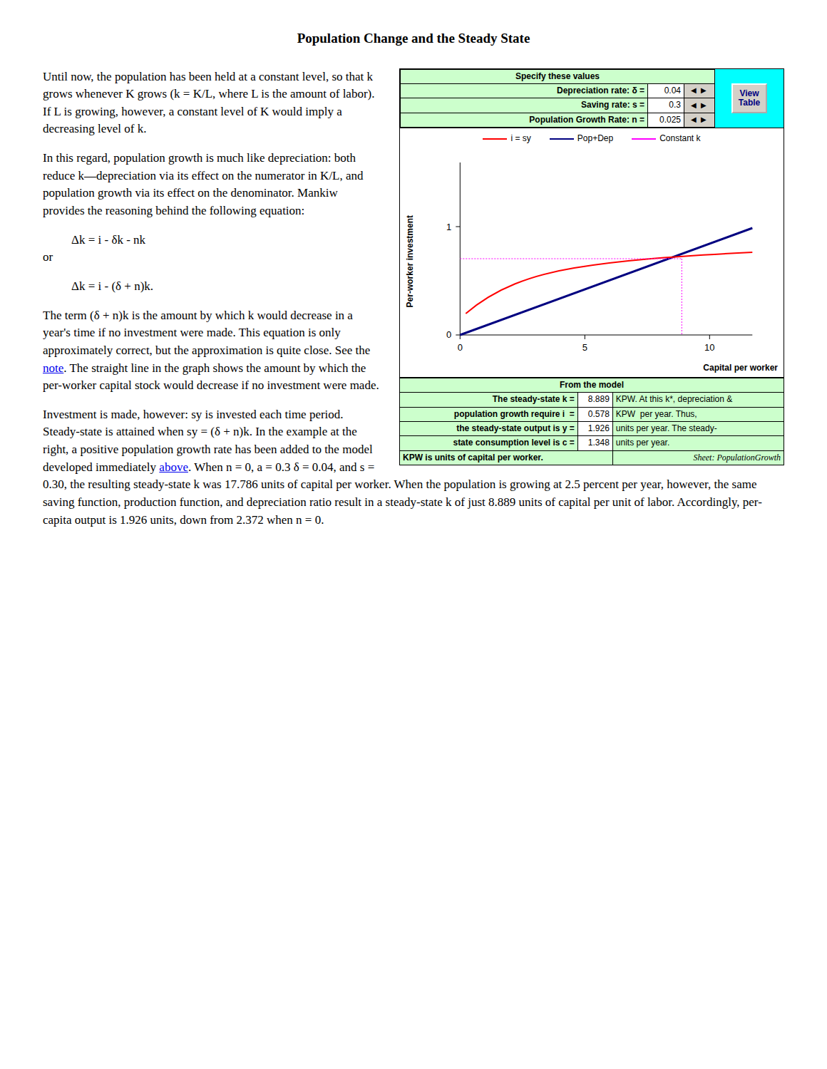Population Change and the Steady State
| Specify these values |
| --- |
| Depreciation rate: δ = | 0.04 | ◀ ▶ |
| Saving rate: s = | 0.3 | ◀ ▶ |
| Population Growth Rate: n = | 0.025 | ◀ ▶ |
View
Table
i = sy Pop+Dep Constant k
Per-worker investment
0 1 0 5 10
Capital per worker
| From the model |
| The steady-state k = | 8.889 | KPW. At this k*, depreciation & |
| population growth require i = | 0.578 | KPW per year. Thus, |
| the steady-state output is y = | 1.926 | units per year. The steady- |
| state consumption level is c = | 1.348 | units per year. |
| KPW is units of capital per worker. | Sheet: PopulationGrowth |
Until now, the population has been held at a constant level, so that k grows whenever K grows (k = K/L, where L is the amount of labor). If L is growing, however, a constant level of K would imply a decreasing level of k.
In this regard, population growth is much like depreciation: both reduce k—depreciation via its effect on the numerator in K/L, and population growth via its effect on the denominator. Mankiw provides the reasoning behind the following equation:
Δk = i - δk - nk
or
Δk = i - (δ + n)k.
The term (δ + n)k is the amount by which k would decrease in a year's time if no investment were made. This equation is only approximately correct, but the approximation is quite close. See the note. The straight line in the graph shows the amount by which the per-worker capital stock would decrease if no investment were made.
Investment is made, however: sy is invested each time period. Steady-state is attained when sy = (δ + n)k. In the example at the right, a positive population growth rate has been added to the model developed immediately above. When n = 0, a = 0.3 δ = 0.04, and s = 0.30, the resulting steady-state k was 17.786 units of capital per worker. When the population is growing at 2.5 percent per year, however, the same saving function, production function, and depreciation ratio result in a steady-state k of just 8.889 units of capital per unit of labor. Accordingly, per-capita output is 1.926 units, down from 2.372 when n = 0.